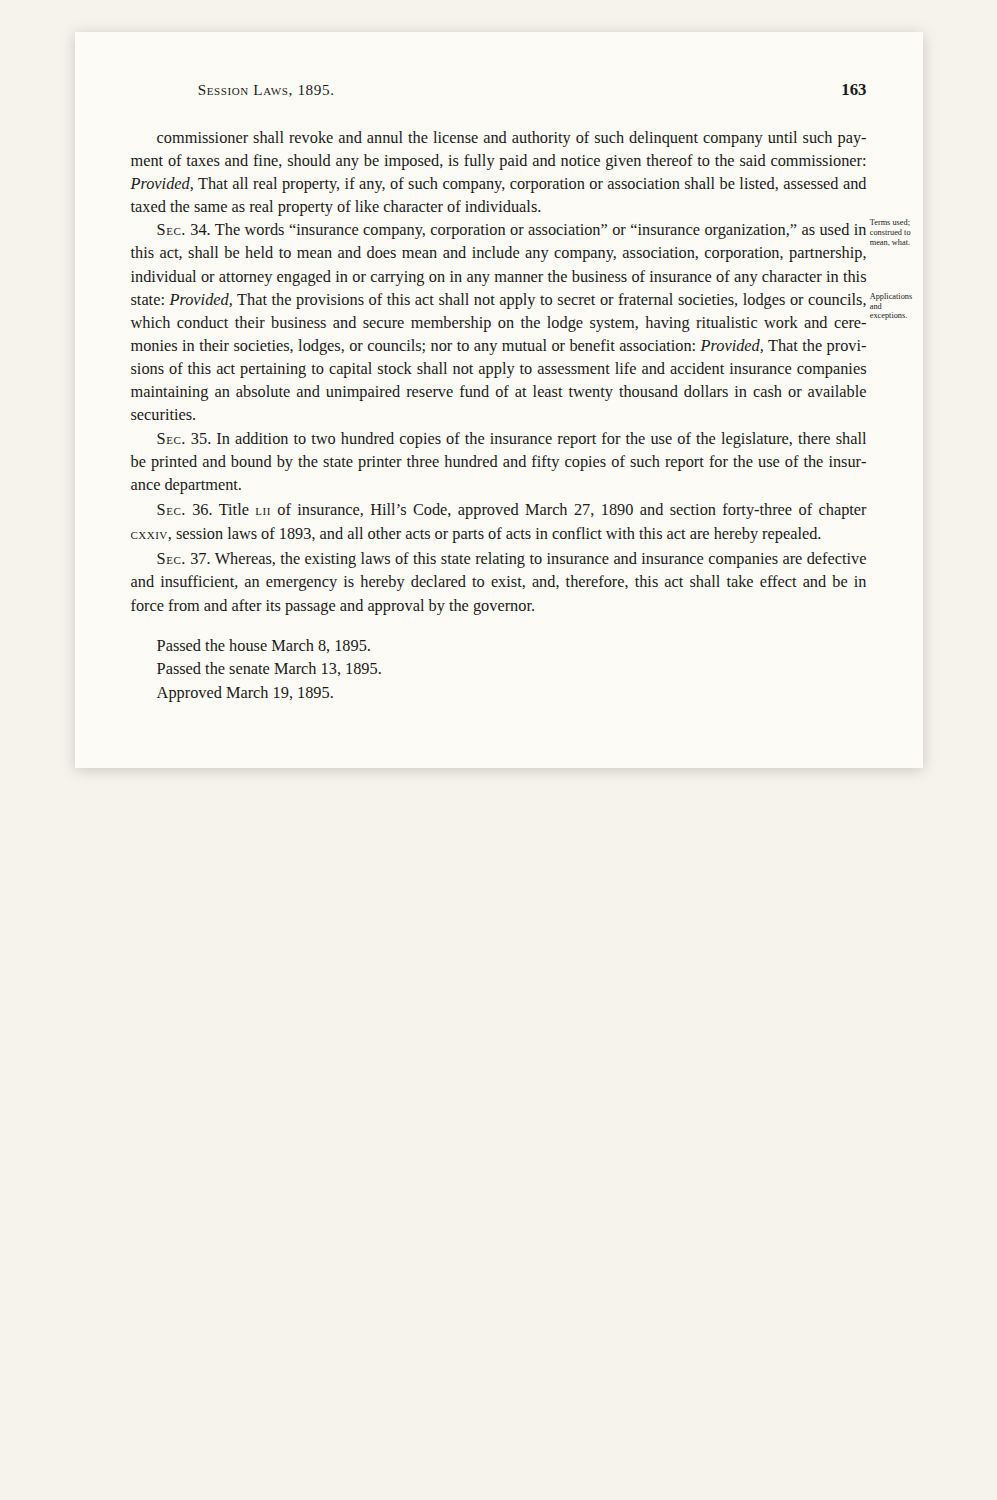Session Laws, 1895. 163
commissioner shall revoke and annul the license and authority of such delinquent company until such payment of taxes and fine, should any be imposed, is fully paid and notice given thereof to the said commissioner: Provided, That all real property, if any, of such company, corporation or association shall be listed, assessed and taxed the same as real property of like character of individuals.
Terms used; construed to mean, what. Applications and exceptions.
Sec. 34. The words “insurance company, corporation or association” or “insurance organization,” as used in this act, shall be held to mean and does mean and include any company, association, corporation, partnership, individual or attorney engaged in or carrying on in any manner the business of insurance of any character in this state: Provided, That the provisions of this act shall not apply to secret or fraternal societies, lodges or councils, which conduct their business and secure membership on the lodge system, having ritualistic work and ceremonies in their societies, lodges, or councils; nor to any mutual or benefit association: Provided, That the provisions of this act pertaining to capital stock shall not apply to assessment life and accident insurance companies maintaining an absolute and unimpaired reserve fund of at least twenty thousand dollars in cash or available securities.
Sec. 35. In addition to two hundred copies of the insurance report for the use of the legislature, there shall be printed and bound by the state printer three hundred and fifty copies of such report for the use of the insurance department.
Sec. 36. Title lii of insurance, Hill’s Code, approved March 27, 1890 and section forty-three of chapter cxxiv, session laws of 1893, and all other acts or parts of acts in conflict with this act are hereby repealed.
Sec. 37. Whereas, the existing laws of this state relating to insurance and insurance companies are defective and insufficient, an emergency is hereby declared to exist, and, therefore, this act shall take effect and be in force from and after its passage and approval by the governor.
Passed the house March 8, 1895.
Passed the senate March 13, 1895.
Approved March 19, 1895.